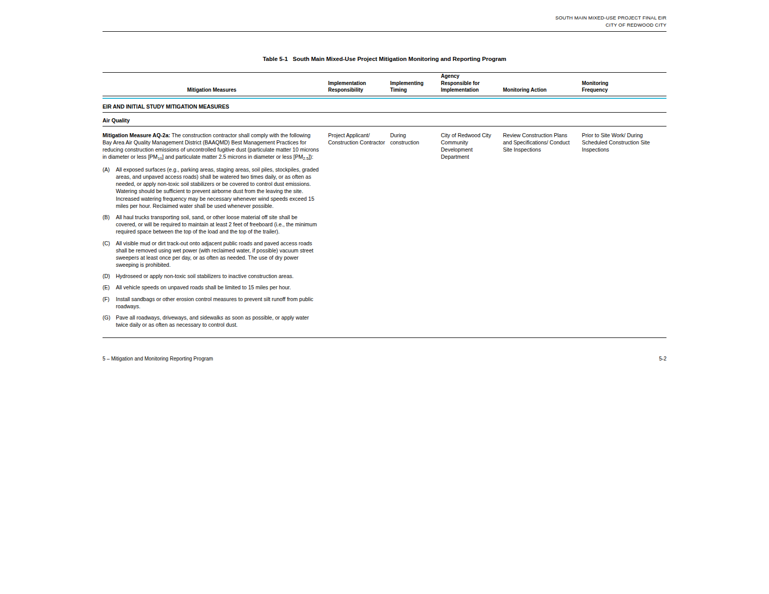SOUTH MAIN MIXED-USE PROJECT FINAL EIR
CITY OF REDWOOD CITY
Table 5-1 South Main Mixed-Use Project Mitigation Monitoring and Reporting Program
| Mitigation Measures | Implementation Responsibility | Implementing Timing | Agency Responsible for Implementation | Monitoring Action | Monitoring Frequency |
| --- | --- | --- | --- | --- | --- |
| EIR AND INITIAL STUDY MITIGATION MEASURES |
| Air Quality |
| Mitigation Measure AQ-2a: The construction contractor shall comply with the following Bay Area Air Quality Management District (BAAQMD) Best Management Practices for reducing construction emissions of uncontrolled fugitive dust (particulate matter 10 microns in diameter or less [PM 10 ] and particulate matter 2.5 microns in diameter or less [PM 2.5 ]): (A) All exposed surfaces (e.g., parking areas, staging areas, soil piles, stockpiles, graded areas, and unpaved access roads) shall be watered two times daily, or as often as needed, or apply non-toxic soil stabilizers or be covered to control dust emissions. Watering should be sufficient to prevent airborne dust from the leaving the site. Increased watering frequency may be necessary whenever wind speeds exceed 15 miles per hour. Reclaimed water shall be used whenever possible. (B) All haul trucks transporting soil, sand, or other loose material off site shall be covered, or will be required to maintain at least 2 feet of freeboard (i.e., the minimum required space between the top of the load and the top of the trailer). (C) All visible mud or dirt track-out onto adjacent public roads and paved access roads shall be removed using wet power (with reclaimed water, if possible) vacuum street sweepers at least once per day, or as often as needed. The use of dry power sweeping is prohibited. (D) Hydroseed or apply non-toxic soil stabilizers to inactive construction areas. (E) All vehicle speeds on unpaved roads shall be limited to 15 miles per hour. (F) Install sandbags or other erosion control measures to prevent silt runoff from public roadways. (G) Pave all roadways, driveways, and sidewalks as soon as possible, or apply water twice daily or as often as necessary to control dust. | Project Applicant/ Construction Contractor | During construction | City of Redwood City Community Development Department | Review Construction Plans and Specifications/ Conduct Site Inspections | Prior to Site Work/ During Scheduled Construction Site Inspections |
5 – Mitigation and Monitoring Reporting Program
5-2